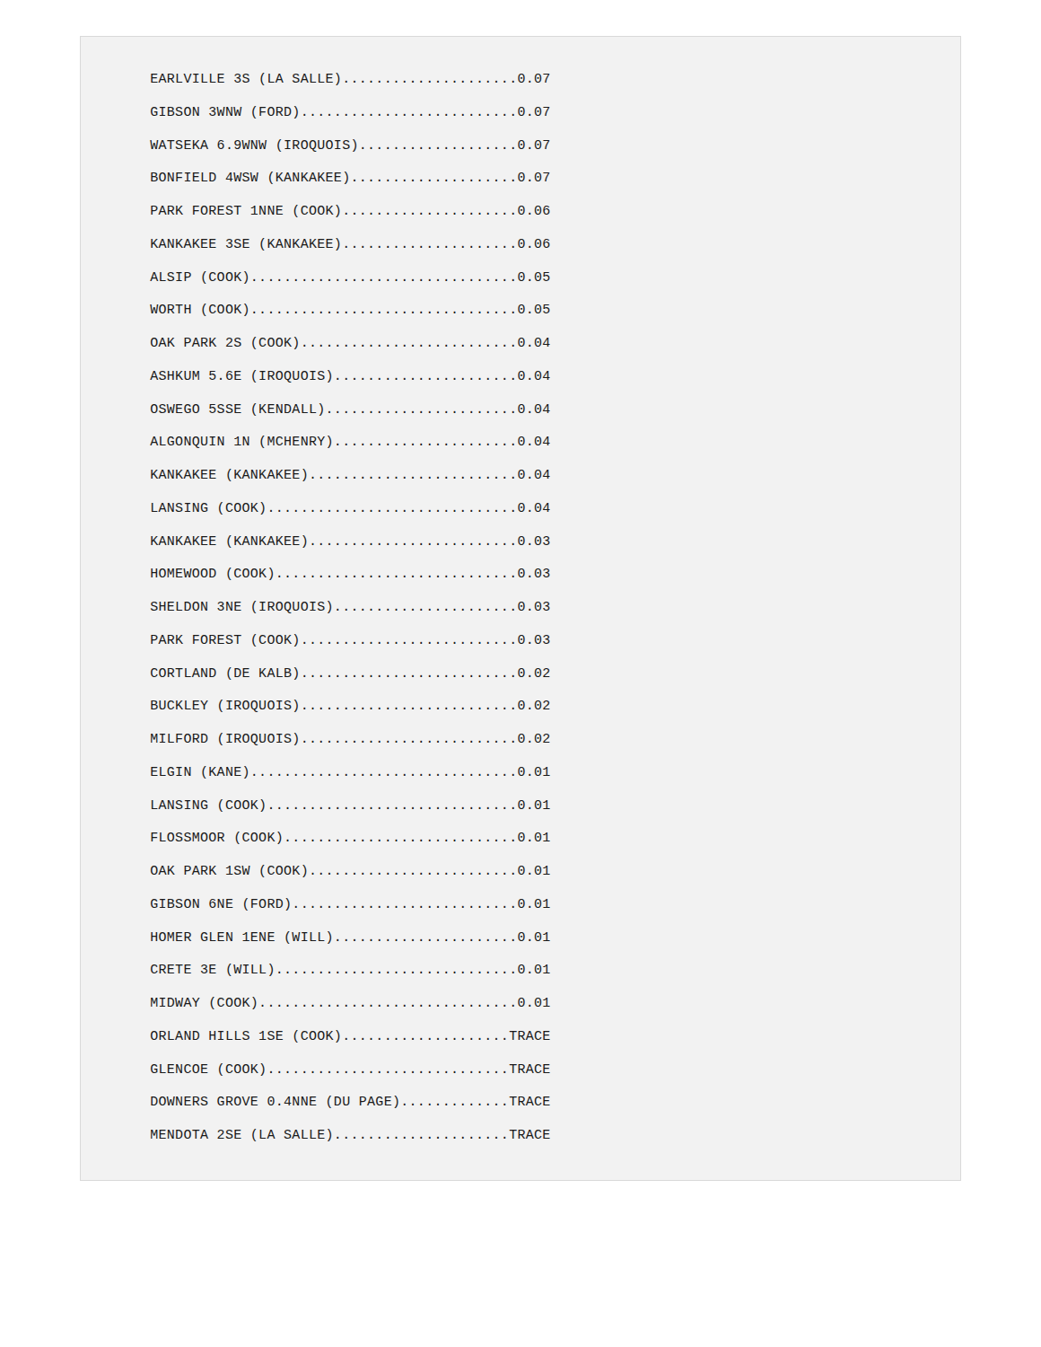EARLVILLE 3S (LA SALLE).....................0.07
    GIBSON 3WNW (FORD)..........................0.07
    WATSEKA 6.9WNW (IROQUOIS)...................0.07
    BONFIELD 4WSW (KANKAKEE)....................0.07
    PARK FOREST 1NNE (COOK).....................0.06
    KANKAKEE 3SE (KANKAKEE).....................0.06
    ALSIP (COOK)................................0.05
    WORTH (COOK)................................0.05
    OAK PARK 2S (COOK)..........................0.04
    ASHKUM 5.6E (IROQUOIS)......................0.04
    OSWEGO 5SSE (KENDALL).......................0.04
    ALGONQUIN 1N (MCHENRY)......................0.04
    KANKAKEE (KANKAKEE).........................0.04
    LANSING (COOK)..............................0.04
    KANKAKEE (KANKAKEE).........................0.03
    HOMEWOOD (COOK).............................0.03
    SHELDON 3NE (IROQUOIS)......................0.03
    PARK FOREST (COOK)..........................0.03
    CORTLAND (DE KALB)..........................0.02
    BUCKLEY (IROQUOIS)..........................0.02
    MILFORD (IROQUOIS)..........................0.02
    ELGIN (KANE)................................0.01
    LANSING (COOK)..............................0.01
    FLOSSMOOR (COOK)............................0.01
    OAK PARK 1SW (COOK).........................0.01
    GIBSON 6NE (FORD)...........................0.01
    HOMER GLEN 1ENE (WILL)......................0.01
    CRETE 3E (WILL).............................0.01
    MIDWAY (COOK)...............................0.01
    ORLAND HILLS 1SE (COOK)....................TRACE
    GLENCOE (COOK).............................TRACE
    DOWNERS GROVE 0.4NNE (DU PAGE).............TRACE
    MENDOTA 2SE (LA SALLE).....................TRACE